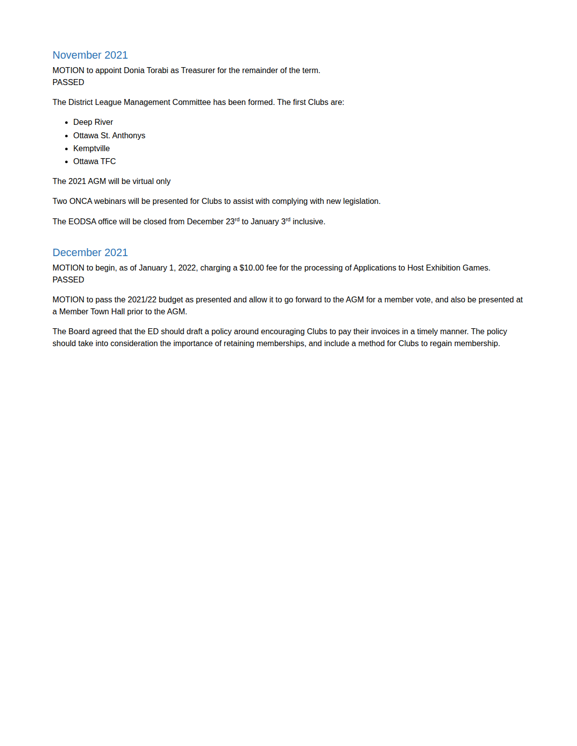November 2021
MOTION to appoint Donia Torabi as Treasurer for the remainder of the term.
PASSED
The District League Management Committee has been formed. The first Clubs are:
Deep River
Ottawa St. Anthonys
Kemptville
Ottawa TFC
The 2021 AGM will be virtual only
Two ONCA webinars will be presented for Clubs to assist with complying with new legislation.
The EODSA office will be closed from December 23rd to January 3rd inclusive.
December 2021
MOTION to begin, as of January 1, 2022, charging a $10.00 fee for the processing of Applications to Host Exhibition Games.
PASSED
MOTION to pass the 2021/22 budget as presented and allow it to go forward to the AGM for a member vote, and also be presented at a Member Town Hall prior to the AGM.
The Board agreed that the ED should draft a policy around encouraging Clubs to pay their invoices in a timely manner. The policy should take into consideration the importance of retaining memberships, and include a method for Clubs to regain membership.